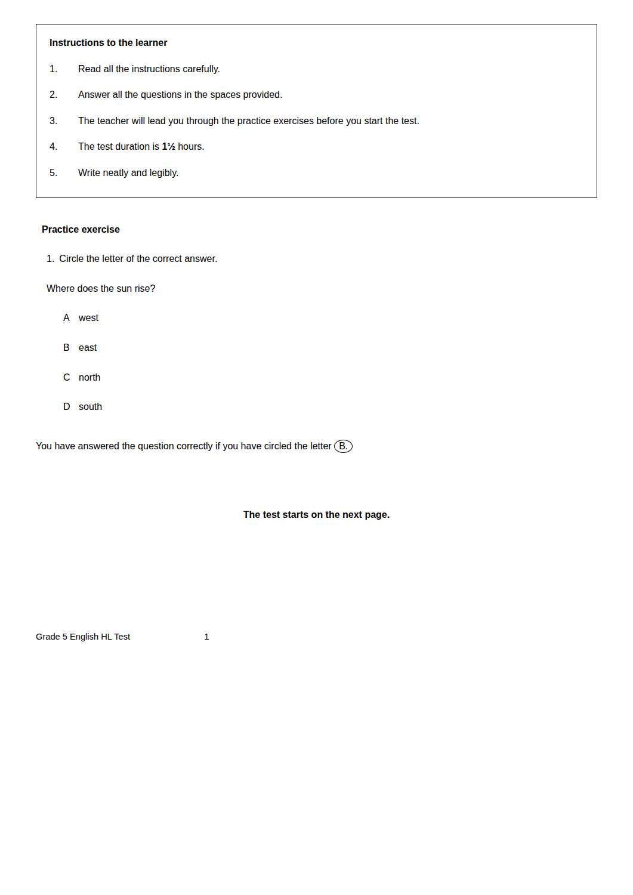Instructions to the learner
Read all the instructions carefully.
Answer all the questions in the spaces provided.
The teacher will lead you through the practice exercises before you start the test.
The test duration is 1½ hours.
Write neatly and legibly.
Practice exercise
1. Circle the letter of the correct answer.
Where does the sun rise?
Awest
Beast
Cnorth
Dsouth
You have answered the question correctly if you have circled the letter B.
The test starts on the next page.
Grade 5 English HL Test 1